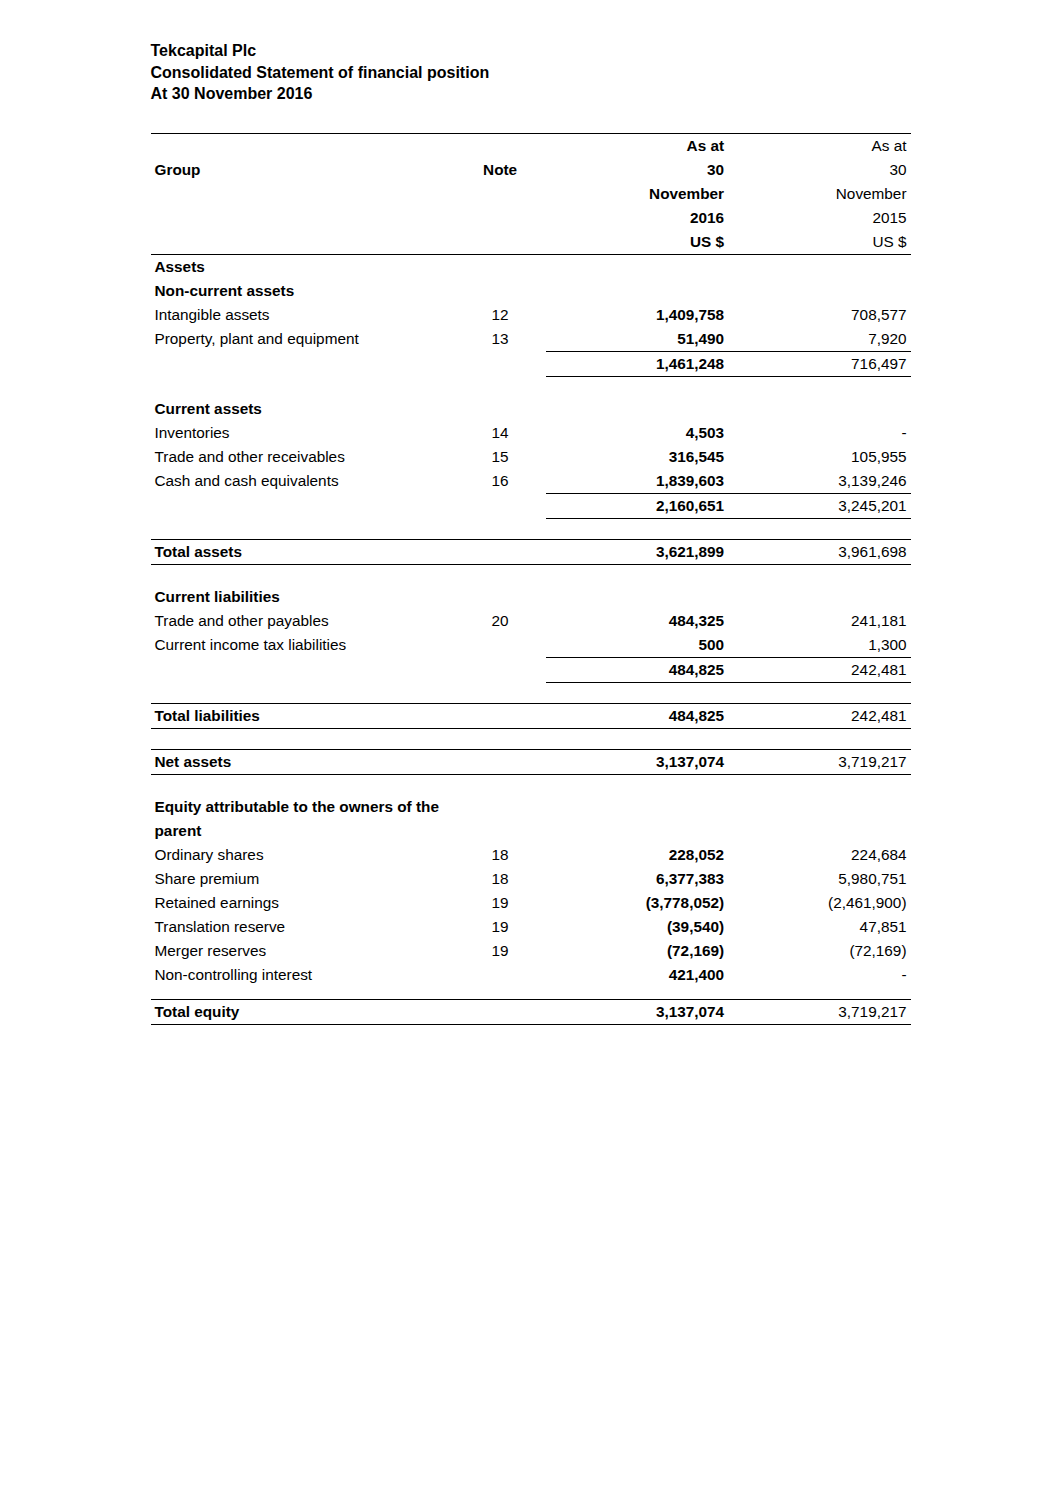Tekcapital Plc Consolidated Statement of financial position At 30 November 2016
| | | As at | As at |
| --- | --- | --- | --- |
| Group | Note | 30 | 30 |
| | | November | November |
| | | 2016 | 2015 |
| | | US $ | US $ |
| Assets | | | |
| Non-current assets | | | |
| Intangible assets | 12 | 1,409,758 | 708,577 |
| Property, plant and equipment | 13 | 51,490 | 7,920 |
| | | 1,461,248 | 716,497 |
| Current assets | | | |
| Inventories | 14 | 4,503 | - |
| Trade and other receivables | 15 | 316,545 | 105,955 |
| Cash and cash equivalents | 16 | 1,839,603 | 3,139,246 |
| | | 2,160,651 | 3,245,201 |
| Total assets | | 3,621,899 | 3,961,698 |
| Current liabilities | | | |
| Trade and other payables | 20 | 484,325 | 241,181 |
| Current income tax liabilities | | 500 | 1,300 |
| | | 484,825 | 242,481 |
| Total liabilities | | 484,825 | 242,481 |
| Net assets | | 3,137,074 | 3,719,217 |
| Equity attributable to the owners of the | | | |
| parent | | | |
| Ordinary shares | 18 | 228,052 | 224,684 |
| Share premium | 18 | 6,377,383 | 5,980,751 |
| Retained earnings | 19 | (3,778,052) | (2,461,900) |
| Translation reserve | 19 | (39,540) | 47,851 |
| Merger reserves | 19 | (72,169) | (72,169) |
| Non-controlling interest | | 421,400 | - |
| Total equity | | 3,137,074 | 3,719,217 |